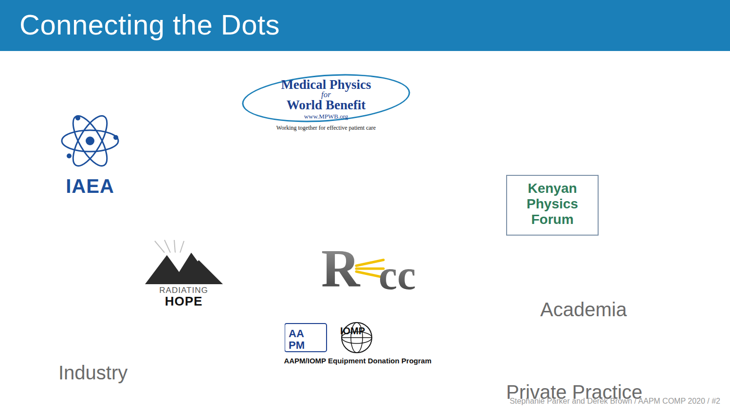Connecting the Dots
IAEA
Medical Physics
for
World Benefit
www.MPWB.org
Working together for effective patient care
Kenyan
Physics
Forum
RADIATING
HOPE
R cc
AA PM IOMP
AAPM/IOMP Equipment Donation Program
Academia
Industry
Private Practice
Stephanie Parker and Derek Brown / AAPM COMP 2020 / #2